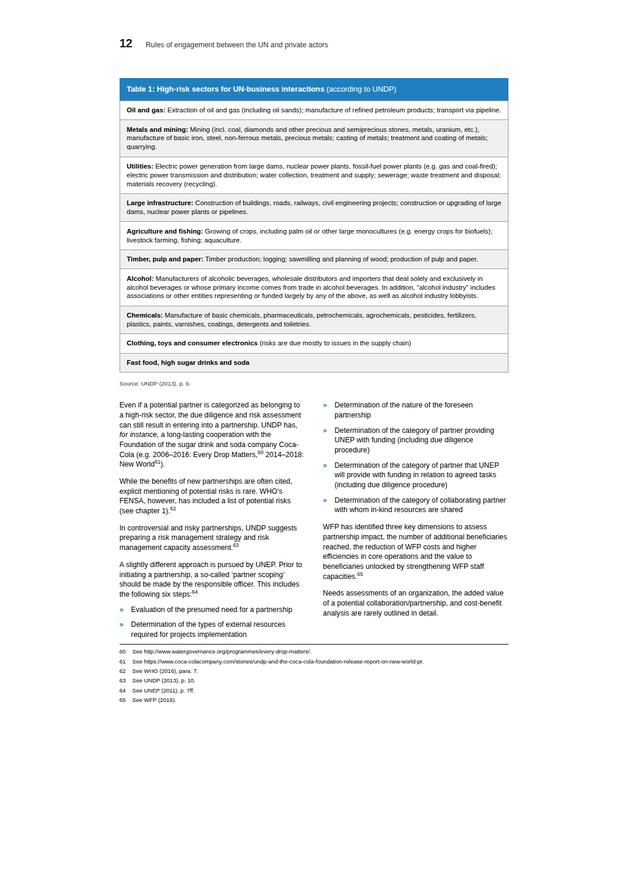12 Rules of engagement between the UN and private actors
Table 1: High-risk sectors for UN-business interactions (according to UNDP)
| Oil and gas: Extraction of oil and gas (including oil sands); manufacture of refined petroleum products; transport via pipeline. |
| Metals and mining: Mining (incl. coal, diamonds and other precious and semiprecious stones, metals, uranium, etc.), manufacture of basic iron, steel, non-ferrous metals, precious metals; casting of metals; treatment and coating of metals; quarrying. |
| Utilities: Electric power generation from large dams, nuclear power plants, fossil-fuel power plants (e.g. gas and coal-fired); electric power transmission and distribution; water collection, treatment and supply; sewerage; waste treatment and disposal; materials recovery (recycling). |
| Large infrastructure: Construction of buildings, roads, railways, civil engineering projects; construction or upgrading of large dams, nuclear power plants or pipelines. |
| Agriculture and fishing: Growing of crops, including palm oil or other large monocultures (e.g. energy crops for biofuels); livestock farming, fishing; aquaculture. |
| Timber, pulp and paper: Timber production; logging; sawmilling and planning of wood; production of pulp and paper. |
| Alcohol: Manufacturers of alcoholic beverages, wholesale distributors and importers that deal solely and exclusively in alcohol beverages or whose primary income comes from trade in alcohol beverages. In addition, “alcohol industry” includes associations or other entities representing or funded largely by any of the above, as well as alcohol industry lobbyists. |
| Chemicals: Manufacture of basic chemicals, pharmaceuticals, petrochemicals, agrochemicals, pesticides, fertilizers, plastics, paints, varnishes, coatings, detergents and toiletries. |
| Clothing, toys and consumer electronics (risks are due mostly to issues in the supply chain) |
| Fast food, high sugar drinks and soda |
Source: UNDP (2013), p. 6.
Even if a potential partner is categorized as belonging to a high-risk sector, the due diligence and risk assessment can still result in entering into a partnership. UNDP has, for instance, a long-lasting cooperation with the Foundation of the sugar drink and soda company Coca-Cola (e.g. 2006–2016: Every Drop Matters,60 2014–2018: New World61).
While the benefits of new partnerships are often cited, explicit mentioning of potential risks is rare. WHO’s FENSA, however, has included a list of potential risks (see chapter 1).62
In controversial and risky partnerships, UNDP suggests preparing a risk management strategy and risk management capacity assessment.63
A slightly different approach is pursued by UNEP. Prior to initiating a partnership, a so-called ‘partner scoping’ should be made by the responsible officer. This includes the following six steps:64
Evaluation of the presumed need for a partnership
Determination of the types of external resources required for projects implementation
Determination of the nature of the foreseen partnership
Determination of the category of partner providing UNEP with funding (including due diligence procedure)
Determination of the category of partner that UNEP will provide with funding in relation to agreed tasks (including due diligence procedure)
Determination of the category of collaborating partner with whom in-kind resources are shared
WFP has identified three key dimensions to assess partnership impact, the number of additional beneficiaries reached, the reduction of WFP costs and higher efficiencies in core operations and the value to beneficiaries unlocked by strengthening WFP staff capacities.65
Needs assessments of an organization, the added value of a potential collaboration/partnership, and cost-benefit analysis are rarely outlined in detail.
60 See http://www.watergovernance.org/programmes/every-drop-matters/.
61 See https://www.coca-colacompany.com/stories/undp-and-the-coca-cola-foundation-release-report-on-new-world-pr.
62 See WHO (2016), para. 7.
63 See UNDP (2013), p. 10.
64 See UNEP (2011), p. 7ff.
65 See WFP (2019).